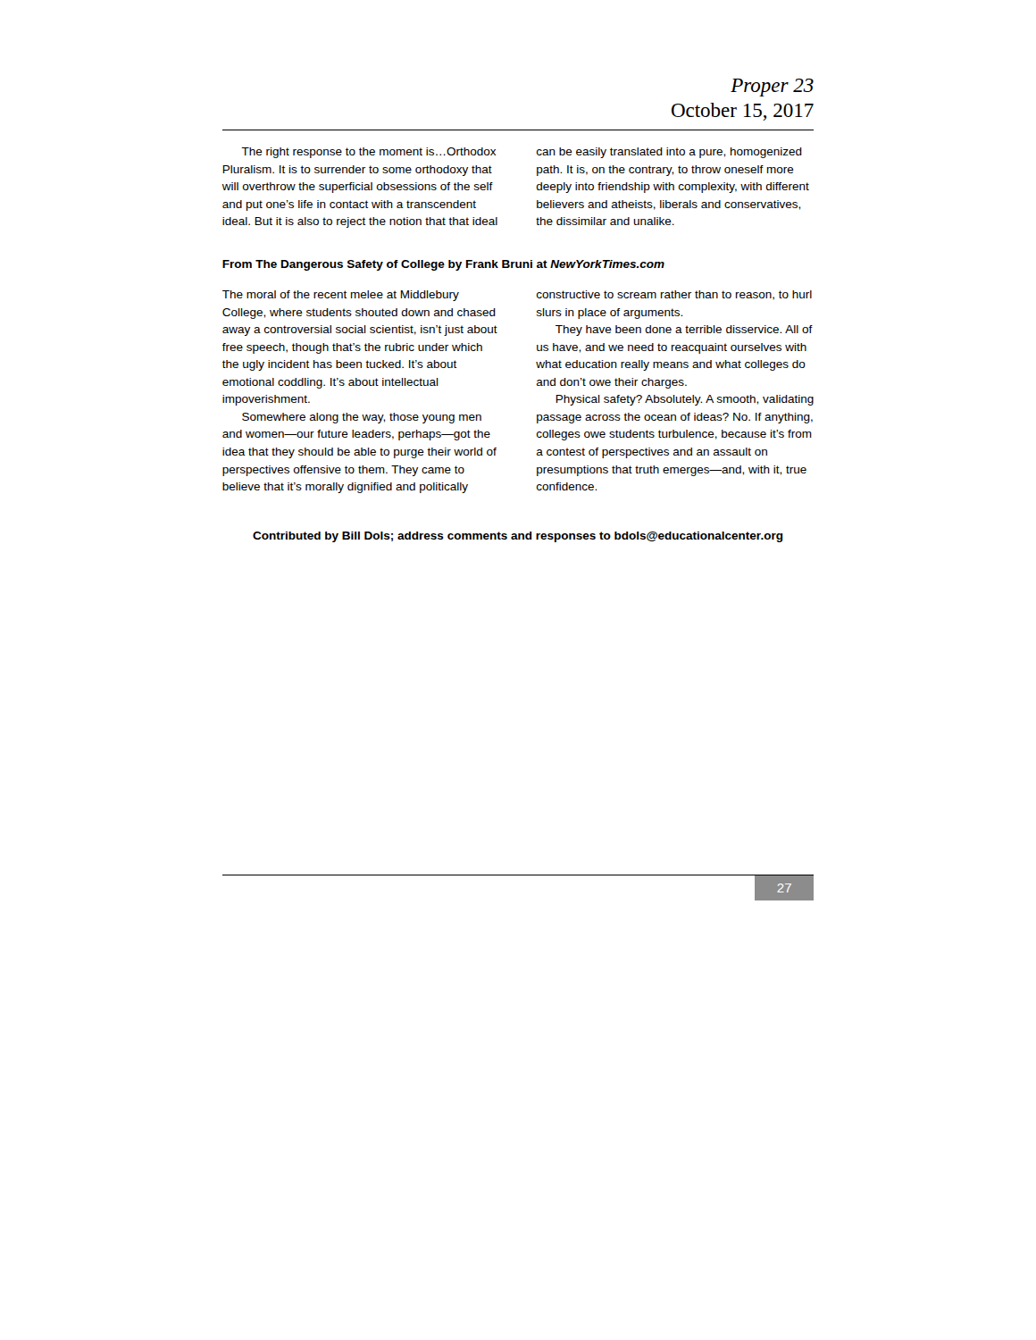Proper 23
October 15, 2017
The right response to the moment is…Orthodox Pluralism. It is to surrender to some orthodoxy that will overthrow the superficial obsessions of the self and put one’s life in contact with a transcendent ideal. But it is also to reject the notion that that ideal can be easily translated into a pure, homogenized path. It is, on the contrary, to throw oneself more deeply into friendship with complexity, with different believers and atheists, liberals and conservatives, the dissimilar and unalike.
From The Dangerous Safety of College by Frank Bruni at NewYorkTimes.com
The moral of the recent melee at Middlebury College, where students shouted down and chased away a controversial social scientist, isn’t just about free speech, though that’s the rubric under which the ugly incident has been tucked. It’s about emotional coddling. It’s about intellectual impoverishment.
Somewhere along the way, those young men and women—our future leaders, perhaps—got the idea that they should be able to purge their world of perspectives offensive to them. They came to believe that it’s morally dignified and politically constructive to scream rather than to reason, to hurl slurs in place of arguments.
They have been done a terrible disservice. All of us have, and we need to reacquaint ourselves with what education really means and what colleges do and don’t owe their charges.
Physical safety? Absolutely. A smooth, validating passage across the ocean of ideas? No. If anything, colleges owe students turbulence, because it’s from a contest of perspectives and an assault on presumptions that truth emerges—and, with it, true confidence.
Contributed by Bill Dols; address comments and responses to bdols@educationalcenter.org
27